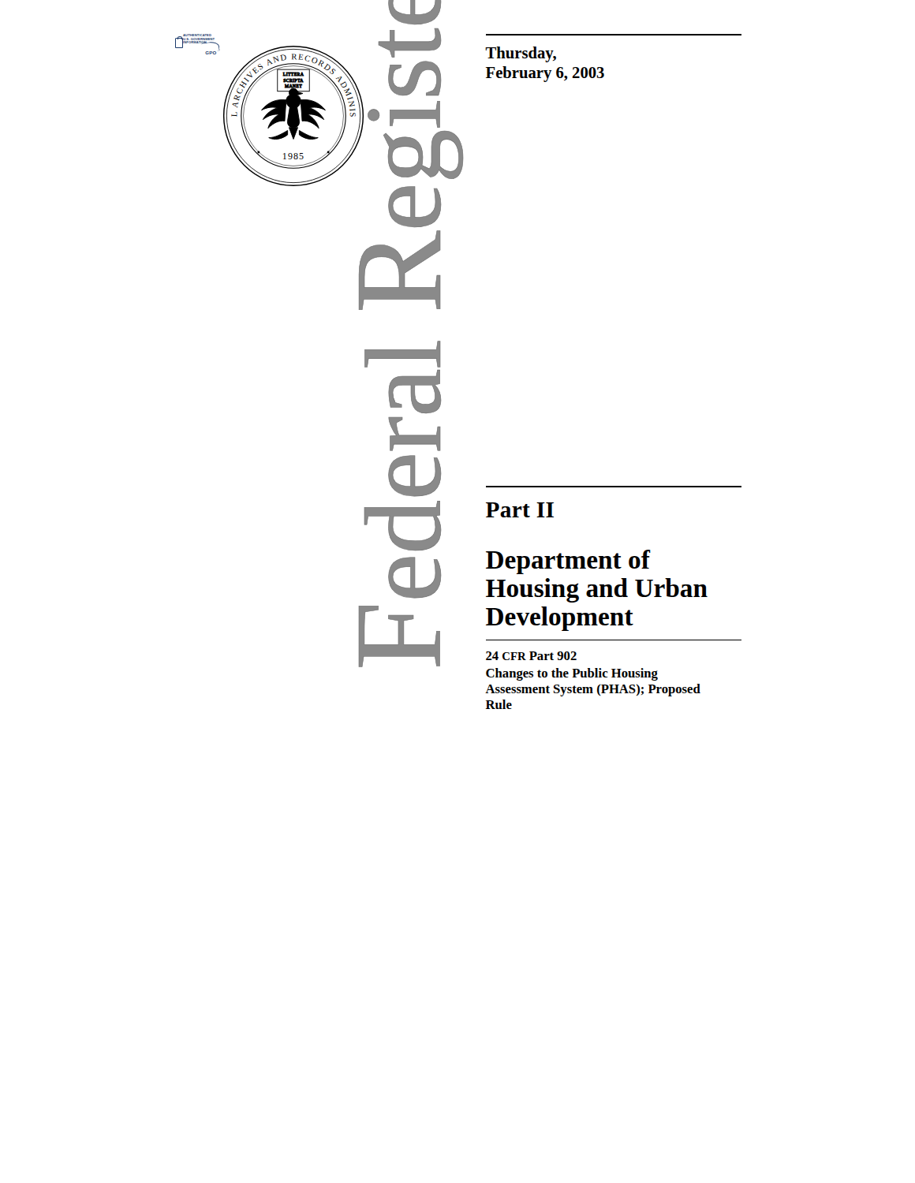AUTHENTICATED
U.S. GOVERNMENT
INFORMATION
GPO
NATIONAL ARCHIVES AND RECORDS ADMINISTRATION LITTERA SCRIPTA MANET 1985
Federal Register
Thursday,
February 6, 2003
Part II
Department of
Housing and Urban
Development
24 CFR Part 902
Changes to the Public Housing
Assessment System (PHAS); Proposed
Rule